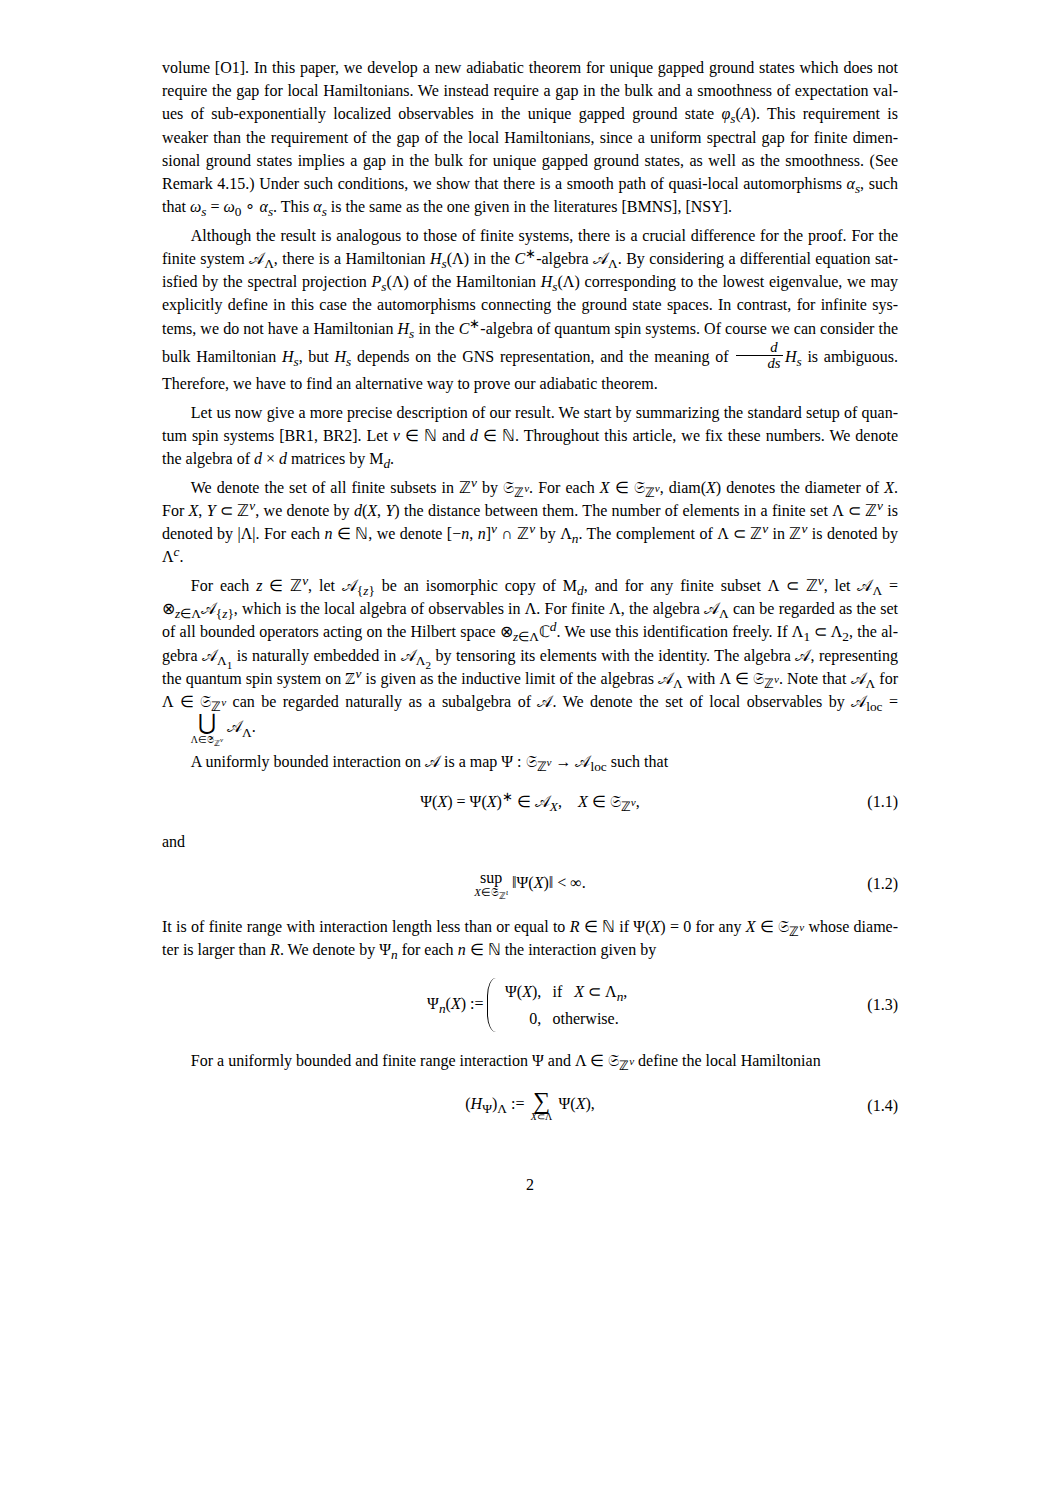volume [O1]. In this paper, we develop a new adiabatic theorem for unique gapped ground states which does not require the gap for local Hamiltonians. We instead require a gap in the bulk and a smoothness of expectation values of sub-exponentially localized observables in the unique gapped ground state φs(A). This requirement is weaker than the requirement of the gap of the local Hamiltonians, since a uniform spectral gap for finite dimensional ground states implies a gap in the bulk for unique gapped ground states, as well as the smoothness. (See Remark 4.15.) Under such conditions, we show that there is a smooth path of quasi-local automorphisms αs, such that ωs = ω0 ∘ αs. This αs is the same as the one given in the literatures [BMNS], [NSY].
Although the result is analogous to those of finite systems, there is a crucial difference for the proof. For the finite system 𝒜Λ, there is a Hamiltonian Hs(Λ) in the C∗-algebra 𝒜Λ. By considering a differential equation satisfied by the spectral projection Ps(Λ) of the Hamiltonian Hs(Λ) corresponding to the lowest eigenvalue, we may explicitly define in this case the automorphisms connecting the ground state spaces. In contrast, for infinite systems, we do not have a Hamiltonian Hs in the C∗-algebra of quantum spin systems. Of course we can consider the bulk Hamiltonian Hs, but Hs depends on the GNS representation, and the meaning of dds Hs is ambiguous. Therefore, we have to find an alternative way to prove our adiabatic theorem.
Let us now give a more precise description of our result. We start by summarizing the standard setup of quantum spin systems [BR1, BR2]. Let ν ∈ ℕ and d ∈ ℕ. Throughout this article, we fix these numbers. We denote the algebra of d × d matrices by Md.
We denote the set of all finite subsets in ℤν by 𝔖ℤν. For each X ∈ 𝔖ℤν, diam(X) denotes the diameter of X. For X, Y ⊂ ℤν, we denote by d(X, Y) the distance between them. The number of elements in a finite set Λ ⊂ ℤν is denoted by |Λ|. For each n ∈ ℕ, we denote [−n, n]ν ∩ ℤν by Λn. The complement of Λ ⊂ ℤν in ℤν is denoted by Λc.
For each z ∈ ℤν, let 𝒜{z} be an isomorphic copy of Md, and for any finite subset Λ ⊂ ℤν, let 𝒜Λ = ⊗z∈Λ𝒜{z}, which is the local algebra of observables in Λ. For finite Λ, the algebra 𝒜Λ can be regarded as the set of all bounded operators acting on the Hilbert space ⊗z∈Λℂd. We use this identification freely. If Λ1 ⊂ Λ2, the algebra 𝒜Λ1 is naturally embedded in 𝒜Λ2 by tensoring its elements with the identity. The algebra 𝒜, representing the quantum spin system on ℤν is given as the inductive limit of the algebras 𝒜Λ with Λ ∈ 𝔖ℤν. Note that 𝒜Λ for Λ ∈ 𝔖ℤν can be regarded naturally as a subalgebra of 𝒜. We denote the set of local observables by 𝒜loc = ⋃Λ∈𝔖ℤν 𝒜Λ.
A uniformly bounded interaction on 𝒜 is a map Ψ : 𝔖ℤν → 𝒜loc such that
Ψ(X) = Ψ(X)∗ ∈ 𝒜X, X ∈ 𝔖ℤν, (1.1)
and
sup X∈𝔖ℤι ‖Ψ(X)‖ < ∞. (1.2)
It is of finite range with interaction length less than or equal to R ∈ ℕ if Ψ(X) = 0 for any X ∈ 𝔖ℤν whose diameter is larger than R. We denote by Ψn for each n ∈ ℕ the interaction given by
Ψn(X) :=
| Ψ( X ), | if X ⊂ Λ n , |
| 0, | otherwise. |
(1.3)
For a uniformly bounded and finite range interaction Ψ and Λ ∈ 𝔖ℤν define the local Hamiltonian
(HΨ)Λ := ∑X⊂Λ Ψ(X), (1.4)
2